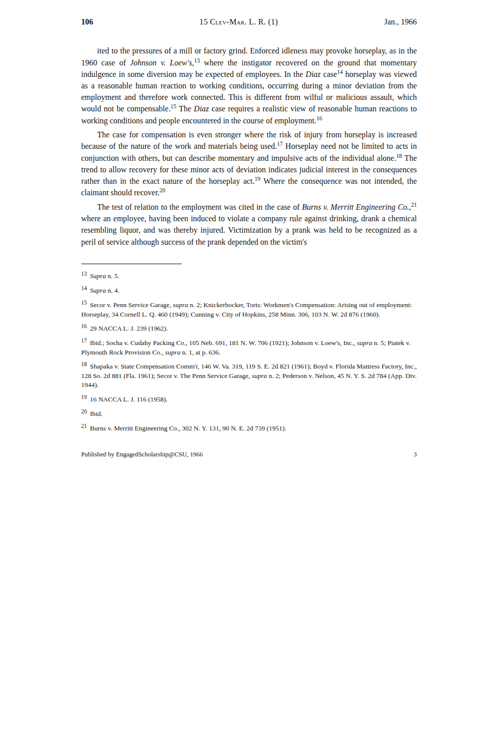106 15 Clev-Mar. L. R. (1) Jan., 1966
ited to the pressures of a mill or factory grind. Enforced idleness may provoke horseplay, as in the 1960 case of Johnson v. Loew's,13 where the instigator recovered on the ground that momentary indulgence in some diversion may be expected of employees. In the Diaz case14 horseplay was viewed as a reasonable human reaction to working conditions, occurring during a minor deviation from the employment and therefore work connected. This is different from wilful or malicious assault, which would not be compensable.15 The Diaz case requires a realistic view of reasonable human reactions to working conditions and people encountered in the course of employment.16
The case for compensation is even stronger where the risk of injury from horseplay is increased because of the nature of the work and materials being used.17 Horseplay need not be limited to acts in conjunction with others, but can describe momentary and impulsive acts of the individual alone.18 The trend to allow recovery for these minor acts of deviation indicates judicial interest in the consequences rather than in the exact nature of the horseplay act.19 Where the consequence was not intended, the claimant should recover.20
The test of relation to the employment was cited in the case of Burns v. Merritt Engineering Co.,21 where an employee, having been induced to violate a company rule against drinking, drank a chemical resembling liquor, and was thereby injured. Victimization by a prank was held to be recognized as a peril of service although success of the prank depended on the victim's
13 Supra n. 5.
14 Supra n. 4.
15 Secor v. Penn Service Garage, supra n. 2; Knickerbocker, Torts: Workmen's Compensation: Arising out of employment: Horseplay, 34 Cornell L. Q. 460 (1949); Cunning v. City of Hopkins, 258 Minn. 306, 103 N. W. 2d 876 (1960).
16 29 NACCA L. J. 239 (1962).
17 Ibid.; Socha v. Cudahy Packing Co., 105 Neb. 691, 181 N. W. 706 (1921); Johnson v. Loew's, Inc., supra n. 5; Piatek v. Plymouth Rock Provision Co., supra n. 1, at p. 636.
18 Shapaka v. State Compensation Comm'r, 146 W. Va. 319, 119 S. E. 2d 821 (1961); Boyd v. Florida Mattress Factory, Inc., 128 So. 2d 881 (Fla. 1961); Secor v. The Penn Service Garage, supra n. 2; Pederson v. Nelson, 45 N. Y. S. 2d 784 (App. Div. 1944).
19 16 NACCA L. J. 116 (1958).
20 Ibid.
21 Burns v. Merritt Engineering Co., 302 N. Y. 131, 90 N. E. 2d 739 (1951).
Published by EngagedScholarship@CSU, 1966 3